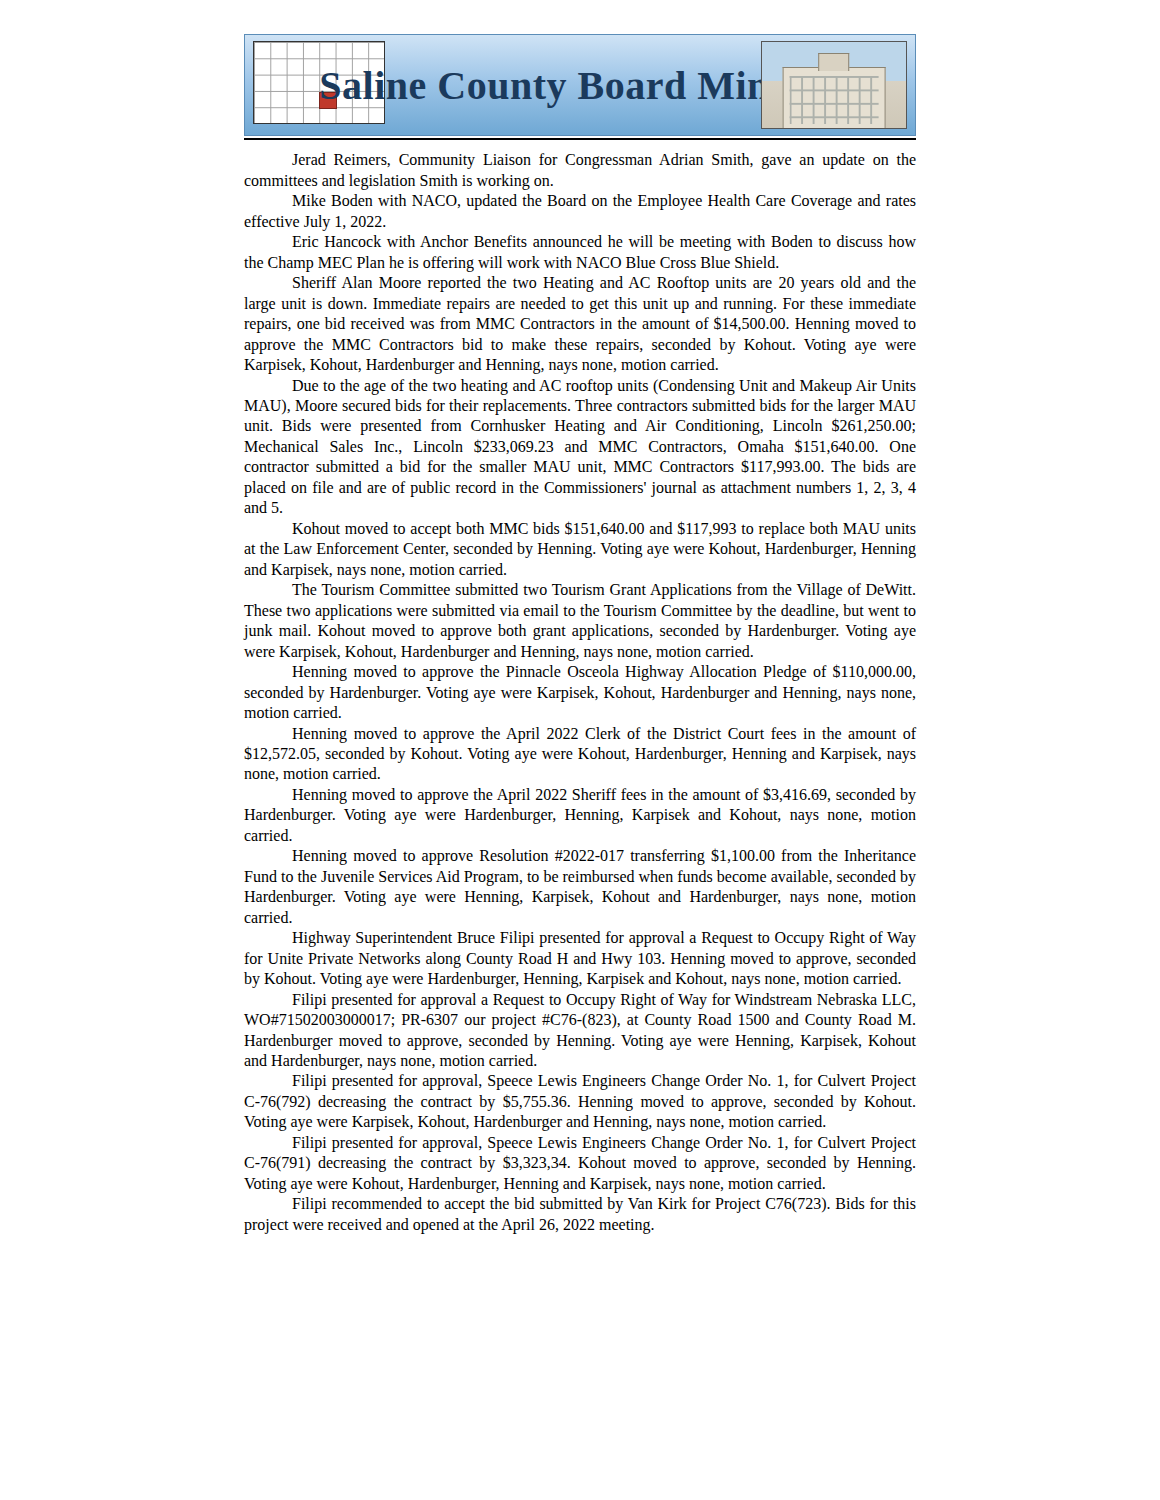Saline County Board Minutes
Jerad Reimers, Community Liaison for Congressman Adrian Smith, gave an update on the committees and legislation Smith is working on.
Mike Boden with NACO, updated the Board on the Employee Health Care Coverage and rates effective July 1, 2022.
Eric Hancock with Anchor Benefits announced he will be meeting with Boden to discuss how the Champ MEC Plan he is offering will work with NACO Blue Cross Blue Shield.
Sheriff Alan Moore reported the two Heating and AC Rooftop units are 20 years old and the large unit is down. Immediate repairs are needed to get this unit up and running. For these immediate repairs, one bid received was from MMC Contractors in the amount of $14,500.00. Henning moved to approve the MMC Contractors bid to make these repairs, seconded by Kohout. Voting aye were Karpisek, Kohout, Hardenburger and Henning, nays none, motion carried.
Due to the age of the two heating and AC rooftop units (Condensing Unit and Makeup Air Units MAU), Moore secured bids for their replacements. Three contractors submitted bids for the larger MAU unit. Bids were presented from Cornhusker Heating and Air Conditioning, Lincoln $261,250.00; Mechanical Sales Inc., Lincoln $233,069.23 and MMC Contractors, Omaha $151,640.00. One contractor submitted a bid for the smaller MAU unit, MMC Contractors $117,993.00. The bids are placed on file and are of public record in the Commissioners' journal as attachment numbers 1, 2, 3, 4 and 5.
Kohout moved to accept both MMC bids $151,640.00 and $117,993 to replace both MAU units at the Law Enforcement Center, seconded by Henning. Voting aye were Kohout, Hardenburger, Henning and Karpisek, nays none, motion carried.
The Tourism Committee submitted two Tourism Grant Applications from the Village of DeWitt. These two applications were submitted via email to the Tourism Committee by the deadline, but went to junk mail. Kohout moved to approve both grant applications, seconded by Hardenburger. Voting aye were Karpisek, Kohout, Hardenburger and Henning, nays none, motion carried.
Henning moved to approve the Pinnacle Osceola Highway Allocation Pledge of $110,000.00, seconded by Hardenburger. Voting aye were Karpisek, Kohout, Hardenburger and Henning, nays none, motion carried.
Henning moved to approve the April 2022 Clerk of the District Court fees in the amount of $12,572.05, seconded by Kohout. Voting aye were Kohout, Hardenburger, Henning and Karpisek, nays none, motion carried.
Henning moved to approve the April 2022 Sheriff fees in the amount of $3,416.69, seconded by Hardenburger. Voting aye were Hardenburger, Henning, Karpisek and Kohout, nays none, motion carried.
Henning moved to approve Resolution #2022-017 transferring $1,100.00 from the Inheritance Fund to the Juvenile Services Aid Program, to be reimbursed when funds become available, seconded by Hardenburger. Voting aye were Henning, Karpisek, Kohout and Hardenburger, nays none, motion carried.
Highway Superintendent Bruce Filipi presented for approval a Request to Occupy Right of Way for Unite Private Networks along County Road H and Hwy 103. Henning moved to approve, seconded by Kohout. Voting aye were Hardenburger, Henning, Karpisek and Kohout, nays none, motion carried.
Filipi presented for approval a Request to Occupy Right of Way for Windstream Nebraska LLC, WO#71502003000017; PR-6307 our project #C76-(823), at County Road 1500 and County Road M. Hardenburger moved to approve, seconded by Henning. Voting aye were Henning, Karpisek, Kohout and Hardenburger, nays none, motion carried.
Filipi presented for approval, Speece Lewis Engineers Change Order No. 1, for Culvert Project C-76(792) decreasing the contract by $5,755.36. Henning moved to approve, seconded by Kohout. Voting aye were Karpisek, Kohout, Hardenburger and Henning, nays none, motion carried.
Filipi presented for approval, Speece Lewis Engineers Change Order No. 1, for Culvert Project C-76(791) decreasing the contract by $3,323,34. Kohout moved to approve, seconded by Henning. Voting aye were Kohout, Hardenburger, Henning and Karpisek, nays none, motion carried.
Filipi recommended to accept the bid submitted by Van Kirk for Project C76(723). Bids for this project were received and opened at the April 26, 2022 meeting.